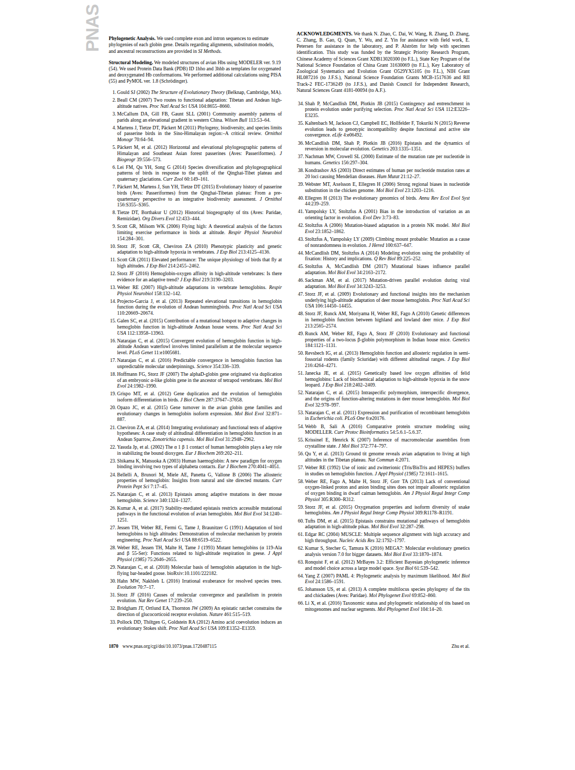PNAS
Phylogenetic Analysis.
We used complete exon and intron sequences to estimate phylogenies of each globin gene. Details regarding alignments, substitution models, and ancestral reconstructions are provided in SI Methods.
Structural Modeling.
We modeled structures of avian Hbs using MODELER ver. 9.19 (54). We used Protein Data Bank (PDB) ID 1hho and 3hhb as templates for oxygenated and deoxygenated Hb conformations. We performed additional calculations using PISA (55) and PyMOL ver. 1.8 (Schrödinger).
Gould SJ (2002) The Structure of Evolutionary Theory (Belknap, Cambridge, MA).
Beall CM (2007) Two routes to functional adaptation: Tibetan and Andean high-altitude natives. Proc Natl Acad Sci USA 104:8655–8660.
McCallum DA, Gill FB, Gaunt SLL (2001) Community assembly patterns of parids along an elevational gradient in western China. Wilson Bull 113:53–64.
Martens J, Tietze DT, Päckert M (2011) Phylogeny, biodiversity, and species limits of passerine birds in the Sino-Himalayan region:–A critical review. Ornithol Monogr 70:64–94.
Päckert M, et al. (2012) Horizontal and elevational phylogeographic patterns of Himalayan and Southeast Asian forest passerines (Aves: Passeriformes). J Biogeogr 39:556–573.
Lei FM, Qu YH, Song G (2014) Species diversification and phylogeographical patterns of birds in response to the uplift of the Qinghai-Tibet plateau and quaternary glaciations. Curr Zool 60:149–161.
Päckert M, Martens J, Sun YH, Tietze DT (2015) Evolutionary history of passerine birds (Aves: Passeriformes) from the Qinghai-Tibetan plateau: From a pre-quarternary perspective to an integrative biodiversity assessment. J Ornithol 156:S355–S365.
Tietze DT, Borthakur U (2012) Historical biogeography of tits (Aves: Paridae, Remizidae). Org Divers Evol 12:433–444.
Scott GR, Milsom WK (2006) Flying high: A theoretical analysis of the factors limiting exercise performance in birds at altitude. Respir Physiol Neurobiol 154:284–301.
Storz JF, Scott GR, Cheviron ZA (2010) Phenotypic plasticity and genetic adaptation to high-altitude hypoxia in vertebrates. J Exp Biol 213:4125–4136.
Scott GR (2011) Elevated performance: The unique physiology of birds that fly at high altitudes. J Exp Biol 214:2455–2462.
Storz JF (2016) Hemoglobin-oxygen affinity in high-altitude vertebrates: Is there evidence for an adaptive trend? J Exp Biol 219:3190–3203.
Weber RE (2007) High-altitude adaptations in vertebrate hemoglobins. Respir Physiol Neurobiol 158:132–142.
Projecto-Garcia J, et al. (2013) Repeated elevational transitions in hemoglobin function during the evolution of Andean hummingbirds. Proc Natl Acad Sci USA 110:20669–20674.
Galen SC, et al. (2015) Contribution of a mutational hotspot to adaptive changes in hemoglobin function in high-altitude Andean house wrens. Proc Natl Acad Sci USA 112:13958–13963.
Natarajan C, et al. (2015) Convergent evolution of hemoglobin function in high-altitude Andean waterfowl involves limited parallelism at the molecular sequence level. PLoS Genet 11:e1005681.
Natarajan C, et al. (2016) Predictable convergence in hemoglobin function has unpredictable molecular underpinnings. Science 354:336–339.
Hoffmann FG, Storz JF (2007) The alphaD-globin gene originated via duplication of an embryonic α-like globin gene in the ancestor of tetrapod vertebrates. Mol Biol Evol 24:1982–1990.
Grispo MT, et al. (2012) Gene duplication and the evolution of hemoglobin isoform differentiation in birds. J Biol Chem 287:37647–37658.
Opazo JC, et al. (2015) Gene turnover in the avian globin gene families and evolutionary changes in hemoglobin isoform expression. Mol Biol Evol 32:871–887.
Cheviron ZA, et al. (2014) Integrating evolutionary and functional tests of adaptive hypotheses: A case study of altitudinal differentiation in hemoglobin function in an Andean Sparrow, Zonotrichia capensis. Mol Biol Evol 31:2948–2962.
Yasuda Jp, et al. (2002) The α 1 β 1 contact of human hemoglobin plays a key role in stabilizing the bound dioxygen. Eur J Biochem 269:202–211.
Shikama K, Matsuoka A (2003) Human haemoglobin: A new paradigm for oxygen binding involving two types of alphabeta contacts. Eur J Biochem 270:4041–4051.
Bellelli A, Brunori M, Miele AE, Panetta G, Vallone B (2006) The allosteric properties of hemoglobin: Insights from natural and site directed mutants. Curr Protein Pept Sci 7:17–45.
Natarajan C, et al. (2013) Epistasis among adaptive mutations in deer mouse hemoglobin. Science 340:1324–1327.
Kumar A, et al. (2017) Stability-mediated epistasis restricts accessible mutational pathways in the functional evolution of avian hemoglobin. Mol Biol Evol 34:1240–1251.
Jessen TH, Weber RE, Fermi G, Tame J, Braunitzer G (1991) Adaptation of bird hemoglobins to high altitudes: Demonstration of molecular mechanism by protein engineering. Proc Natl Acad Sci USA 88:6519–6522.
Weber RE, Jessen TH, Malte H, Tame J (1993) Mutant hemoglobins (α 119-Ala and β 55-Ser): Functions related to high-altitude respiration in geese. J Appl Physiol (1985) 75:2646–2655.
Natarajan C, et al. (2018) Molecular basis of hemoglobin adaptation in the high-flying bar-headed goose. bioRxiv:10.1101/222182.
Hahn MW, Nakhleh L (2016) Irrational exuberance for resolved species trees. Evolution 70:7–17.
Storz JF (2016) Causes of molecular convergence and parallelism in protein evolution. Nat Rev Genet 17:239–250.
Bridgham JT, Ortlund EA, Thornton JW (2009) An epistatic ratchet constrains the direction of glucocorticoid receptor evolution. Nature 461:515–519.
Pollock DD, Thiltgen G, Goldstein RA (2012) Amino acid coevolution induces an evolutionary Stokes shift. Proc Natl Acad Sci USA 109:E1352–E1359.
ACKNOWLEDGMENTS. We thank N. Zhao, C. Dai, W. Wang, R. Zhang, D. Zhang, C. Zhang, B. Gao, Q. Quan, Y. Wu, and Z. Yin for assistance with field work, E. Petersen for assistance in the laboratory, and P. Alström for help with specimen identification. This study was funded by the Strategic Priority Research Program, Chinese Academy of Sciences Grant XDB13020300 (to F.L.), State Key Program of the National Science Foundation of China Grant 31630069 (to F.L.), Key Laboratory of Zoological Systematics and Evolution Grant O529YX5105 (to F.L.), NIH Grant HL087216 (to J.F.S.), National Science Foundation Grants MCB-1517636 and RII Track-2 FEC-1736249 (to J.F.S.), and Danish Council for Independent Research, Natural Sciences Grant 4181-00094 (to A.F.).
Shah P, McCandlish DM, Plotkin JB (2015) Contingency and entrenchment in protein evolution under purifying selection. Proc Natl Acad Sci USA 112:E3226–E3235.
Kaltenbach M, Jackson CJ, Campbell EC, Hollfelder F, Tokuriki N (2015) Reverse evolution leads to genotypic incompatibility despite functional and active site convergence. eLife 4:e06492.
McCandlish DM, Shah P, Plotkin JB (2016) Epistasis and the dynamics of reversion in molecular evolution. Genetics 203:1335–1351.
Nachman MW, Crowell SL (2000) Estimate of the mutation rate per nucleotide in humans. Genetics 156:297–304.
Kondrashov AS (2003) Direct estimates of human per nucleotide mutation rates at 20 loci causing Mendelian diseases. Hum Mutat 21:12–27.
Webster MT, Axelsson E, Ellegren H (2006) Strong regional biases in nucleotide substitution in the chicken genome. Mol Biol Evol 23:1203–1216.
Ellegren H (2013) The evolutionary genomics of birds. Annu Rev Ecol Evol Syst 44:239–259.
Yampolsky LY, Stoltzfus A (2001) Bias in the introduction of variation as an orienting factor in evolution. Evol Dev 3:73–83.
Stoltzfus A (2006) Mutation-biased adaptation in a protein NK model. Mol Biol Evol 23:1852–1862.
Stoltzfus A, Yampolsky LY (2009) Climbing mount probable: Mutation as a cause of nonrandomness in evolution. J Hered 100:637–647.
McCandlish DM, Stoltzfus A (2014) Modeling evolution using the probability of fixation: History and implications. Q Rev Biol 89:225–252.
Stoltzfus A, McCandlish DM (2017) Mutational biases influence parallel adaptation. Mol Biol Evol 34:2163–2172.
Sackman AM, et al. (2017) Mutation-driven parallel evolution during viral adaptation. Mol Biol Evol 34:3243–3253.
Storz JF, et al. (2009) Evolutionary and functional insights into the mechanism underlying high-altitude adaptation of deer mouse hemoglobin. Proc Natl Acad Sci USA 106:14450–14455.
Storz JF, Runck AM, Moriyama H, Weber RE, Fago A (2010) Genetic differences in hemoglobin function between highland and lowland deer mice. J Exp Biol 213:2565–2574.
Runck AM, Weber RE, Fago A, Storz JF (2010) Evolutionary and functional properties of a two-locus β-globin polymorphism in Indian house mice. Genetics 184:1121–1131.
Revsbech IG, et al. (2013) Hemoglobin function and allosteric regulation in semi-fossorial rodents (family Sciuridae) with different altitudinal ranges. J Exp Biol 216:4264–4271.
Janecka JE, et al. (2015) Genetically based low oxygen affinities of felid hemoglobins: Lack of biochemical adaptation to high-altitude hypoxia in the snow leopard. J Exp Biol 218:2402–2409.
Natarajan C, et al. (2015) Intraspecific polymorphism, interspecific divergence, and the origins of function-altering mutations in deer mouse hemoglobin. Mol Biol Evol 32:978–997.
Natarajan C, et al. (2011) Expression and purification of recombinant hemoglobin in Escherichia coli. PLoS One 6:e20176.
Webb B, Sali A (2016) Comparative protein structure modeling using MODELLER. Curr Protoc Bioinformatics 54:5.6.1–5.6.37.
Krissinel E, Henrick K (2007) Inference of macromolecular assemblies from crystalline state. J Mol Biol 372:774–797.
Qu Y, et al. (2013) Ground tit genome reveals avian adaptation to living at high altitudes in the Tibetan plateau. Nat Commun 4:2071.
Weber RE (1992) Use of ionic and zwitterionic (Tris/BisTris and HEPES) buffers in studies on hemoglobin function. J Appl Physiol (1985) 72:1611–1615.
Weber RE, Fago A, Malte H, Storz JF, Gorr TA (2013) Lack of conventional oxygen-linked proton and anion binding sites does not impair allosteric regulation of oxygen binding in dwarf caiman hemoglobin. Am J Physiol Regul Integr Comp Physiol 305:R300–R312.
Storz JF, et al. (2015) Oxygenation properties and isoform diversity of snake hemoglobins. Am J Physiol Regul Integr Comp Physiol 309:R1178–R1191.
Tufts DM, et al. (2015) Epistasis constrains mutational pathways of hemoglobin adaptation in high-altitude pikas. Mol Biol Evol 32:287–298.
Edgar RC (2004) MUSCLE: Multiple sequence alignment with high accuracy and high throughput. Nucleic Acids Res 32:1792–1797.
Kumar S, Stecher G, Tamura K (2016) MEGA7: Molecular evolutionary genetics analysis version 7.0 for bigger datasets. Mol Biol Evol 33:1870–1874.
Ronquist F, et al. (2012) MrBayes 3.2: Efficient Bayesian phylogenetic inference and model choice across a large model space. Syst Biol 61:539–542.
Yang Z (2007) PAML 4: Phylogenetic analysis by maximum likelihood. Mol Biol Evol 24:1586–1591.
Johansson US, et al. (2013) A complete multilocus species phylogeny of the tits and chickadees (Aves: Paridae). Mol Phylogenet Evol 69:852–860.
Li X, et al. (2016) Taxonomic status and phylogenetic relationship of tits based on mitogenomes and nuclear segments. Mol Phylogenet Evol 104:14–20.
1870 www.pnas.org/cgi/doi/10.1073/pnas.1720487115
Zhu et al.